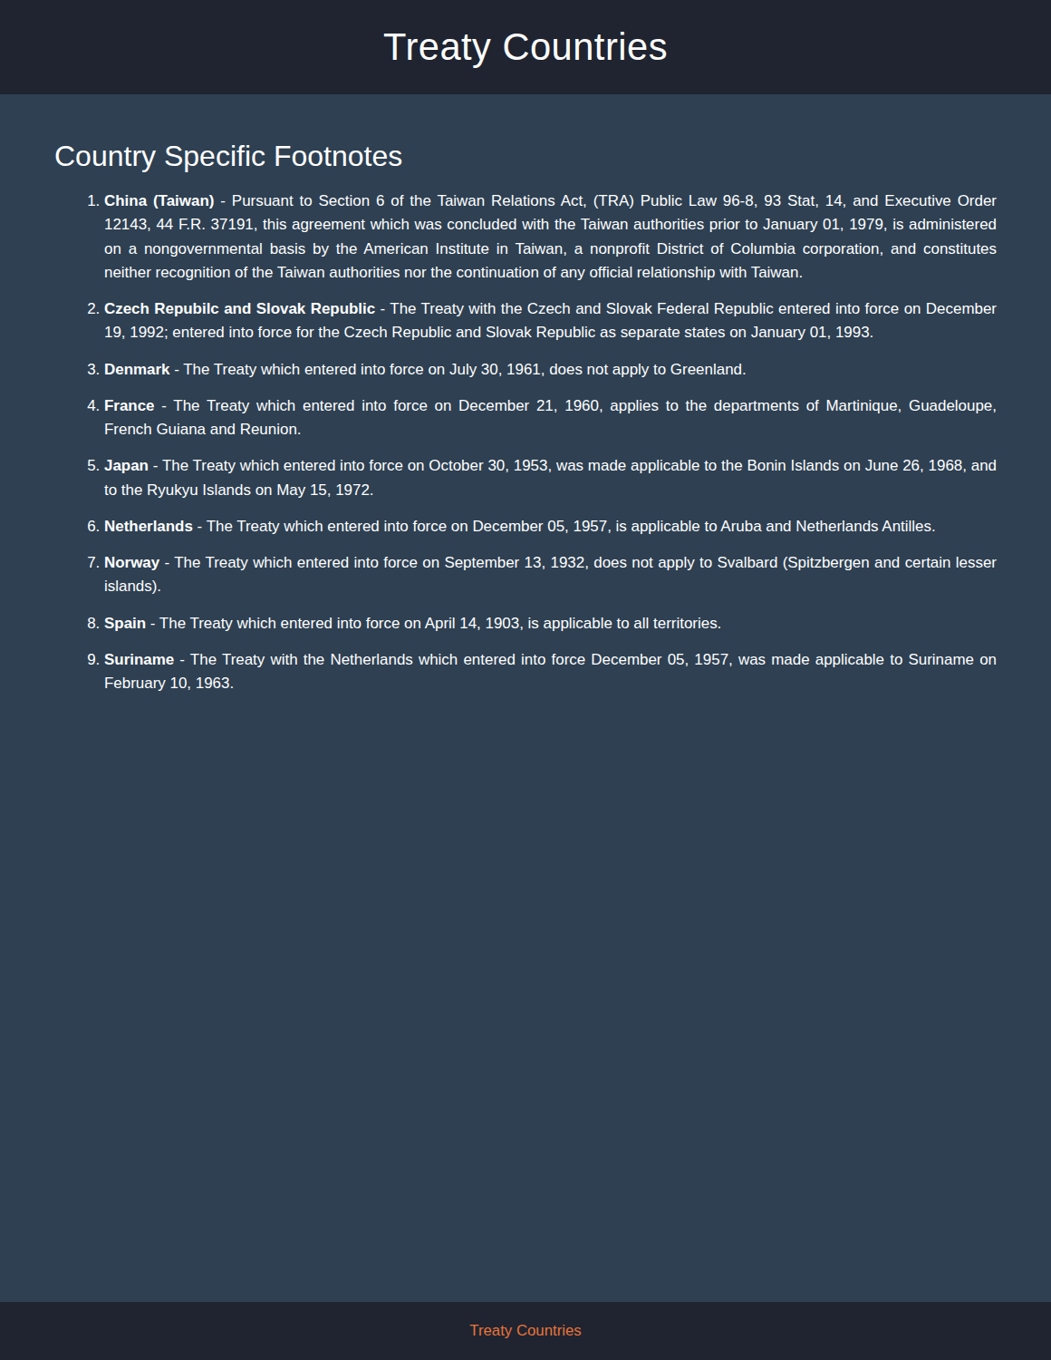Treaty Countries
Country Specific Footnotes
China (Taiwan) - Pursuant to Section 6 of the Taiwan Relations Act, (TRA) Public Law 96-8, 93 Stat, 14, and Executive Order 12143, 44 F.R. 37191, this agreement which was concluded with the Taiwan authorities prior to January 01, 1979, is administered on a nongovernmental basis by the American Institute in Taiwan, a nonprofit District of Columbia corporation, and constitutes neither recognition of the Taiwan authorities nor the continuation of any official relationship with Taiwan.
Czech Repubilc and Slovak Republic - The Treaty with the Czech and Slovak Federal Republic entered into force on December 19, 1992; entered into force for the Czech Republic and Slovak Republic as separate states on January 01, 1993.
Denmark - The Treaty which entered into force on July 30, 1961, does not apply to Greenland.
France - The Treaty which entered into force on December 21, 1960, applies to the departments of Martinique, Guadeloupe, French Guiana and Reunion.
Japan - The Treaty which entered into force on October 30, 1953, was made applicable to the Bonin Islands on June 26, 1968, and to the Ryukyu Islands on May 15, 1972.
Netherlands - The Treaty which entered into force on December 05, 1957, is applicable to Aruba and Netherlands Antilles.
Norway - The Treaty which entered into force on September 13, 1932, does not apply to Svalbard (Spitzbergen and certain lesser islands).
Spain - The Treaty which entered into force on April 14, 1903, is applicable to all territories.
Suriname - The Treaty with the Netherlands which entered into force December 05, 1957, was made applicable to Suriname on February 10, 1963.
Treaty Countries